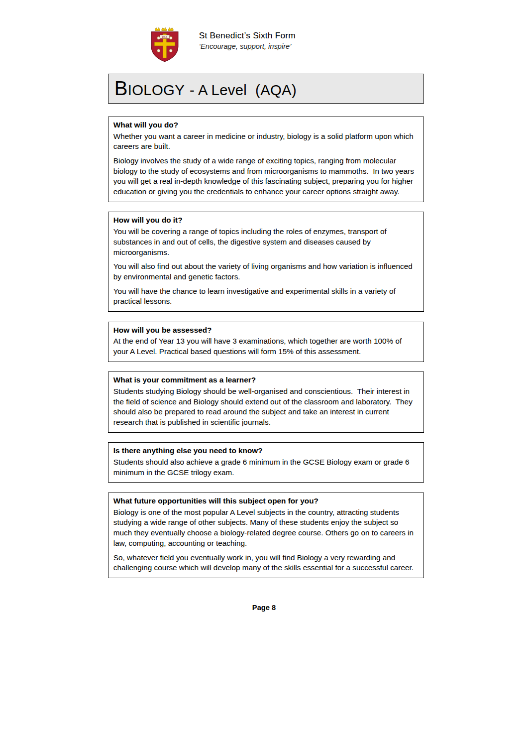PAX
St Benedict’s Sixth Form
‘Encourage, support, inspire’
BIOLOGY - A Level (AQA)
What will you do?
Whether you want a career in medicine or industry, biology is a solid platform upon which careers are built.
Biology involves the study of a wide range of exciting topics, ranging from molecular biology to the study of ecosystems and from microorganisms to mammoths. In two years you will get a real in-depth knowledge of this fascinating subject, preparing you for higher education or giving you the credentials to enhance your career options straight away.
How will you do it?
You will be covering a range of topics including the roles of enzymes, transport of substances in and out of cells, the digestive system and diseases caused by microorganisms.
You will also find out about the variety of living organisms and how variation is influenced by environmental and genetic factors.
You will have the chance to learn investigative and experimental skills in a variety of practical lessons.
How will you be assessed?
At the end of Year 13 you will have 3 examinations, which together are worth 100% of your A Level. Practical based questions will form 15% of this assessment.
What is your commitment as a learner?
Students studying Biology should be well-organised and conscientious. Their interest in the field of science and Biology should extend out of the classroom and laboratory. They should also be prepared to read around the subject and take an interest in current research that is published in scientific journals.
Is there anything else you need to know?
Students should also achieve a grade 6 minimum in the GCSE Biology exam or grade 6 minimum in the GCSE trilogy exam.
What future opportunities will this subject open for you?
Biology is one of the most popular A Level subjects in the country, attracting students studying a wide range of other subjects. Many of these students enjoy the subject so much they eventually choose a biology-related degree course. Others go on to careers in law, computing, accounting or teaching.
So, whatever field you eventually work in, you will find Biology a very rewarding and challenging course which will develop many of the skills essential for a successful career.
Page 8